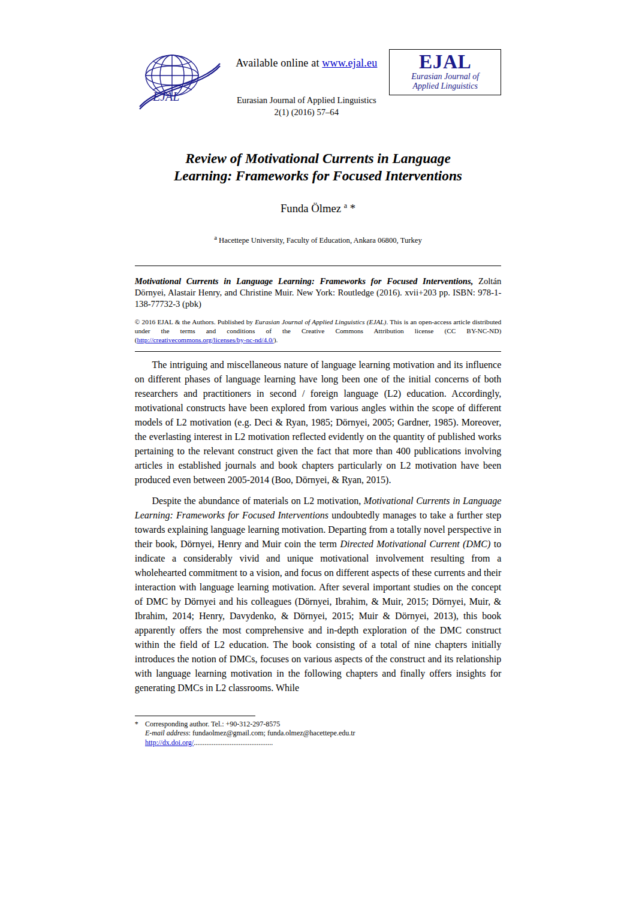EJAL
Available online at www.ejal.eu
Eurasian Journal of Applied Linguistics 2(1) (2016) 57–64
EJAL
Eurasian Journal of
Applied Linguistics
Review of Motivational Currents in Language
Learning: Frameworks for Focused Interventions
Funda Ölmez a *
a Hacettepe University, Faculty of Education, Ankara 06800, Turkey
Motivational Currents in Language Learning: Frameworks for Focused Interventions, Zoltán Dörnyei, Alastair Henry, and Christine Muir. New York: Routledge (2016). xvii+203 pp. ISBN: 978-1-138-77732-3 (pbk)
© 2016 EJAL & the Authors. Published by Eurasian Journal of Applied Linguistics (EJAL). This is an open-access article distributed under the terms and conditions of the Creative Commons Attribution license (CC BY-NC-ND) (http://creativecommons.org/licenses/by-nc-nd/4.0/).
The intriguing and miscellaneous nature of language learning motivation and its influence on different phases of language learning have long been one of the initial concerns of both researchers and practitioners in second / foreign language (L2) education. Accordingly, motivational constructs have been explored from various angles within the scope of different models of L2 motivation (e.g. Deci & Ryan, 1985; Dörnyei, 2005; Gardner, 1985). Moreover, the everlasting interest in L2 motivation reflected evidently on the quantity of published works pertaining to the relevant construct given the fact that more than 400 publications involving articles in established journals and book chapters particularly on L2 motivation have been produced even between 2005-2014 (Boo, Dörnyei, & Ryan, 2015).
Despite the abundance of materials on L2 motivation, Motivational Currents in Language Learning: Frameworks for Focused Interventions undoubtedly manages to take a further step towards explaining language learning motivation. Departing from a totally novel perspective in their book, Dörnyei, Henry and Muir coin the term Directed Motivational Current (DMC) to indicate a considerably vivid and unique motivational involvement resulting from a wholehearted commitment to a vision, and focus on different aspects of these currents and their interaction with language learning motivation. After several important studies on the concept of DMC by Dörnyei and his colleagues (Dörnyei, Ibrahim, & Muir, 2015; Dörnyei, Muir, & Ibrahim, 2014; Henry, Davydenko, & Dörnyei, 2015; Muir & Dörnyei, 2013), this book apparently offers the most comprehensive and in-depth exploration of the DMC construct within the field of L2 education. The book consisting of a total of nine chapters initially introduces the notion of DMCs, focuses on various aspects of the construct and its relationship with language learning motivation in the following chapters and finally offers insights for generating DMCs in L2 classrooms. While
*Corresponding author. Tel.: +90-312-297-8575
E-mail address: fundaolmez@gmail.com; funda.olmez@hacettepe.edu.tr
http://dx.doi.org/............................................